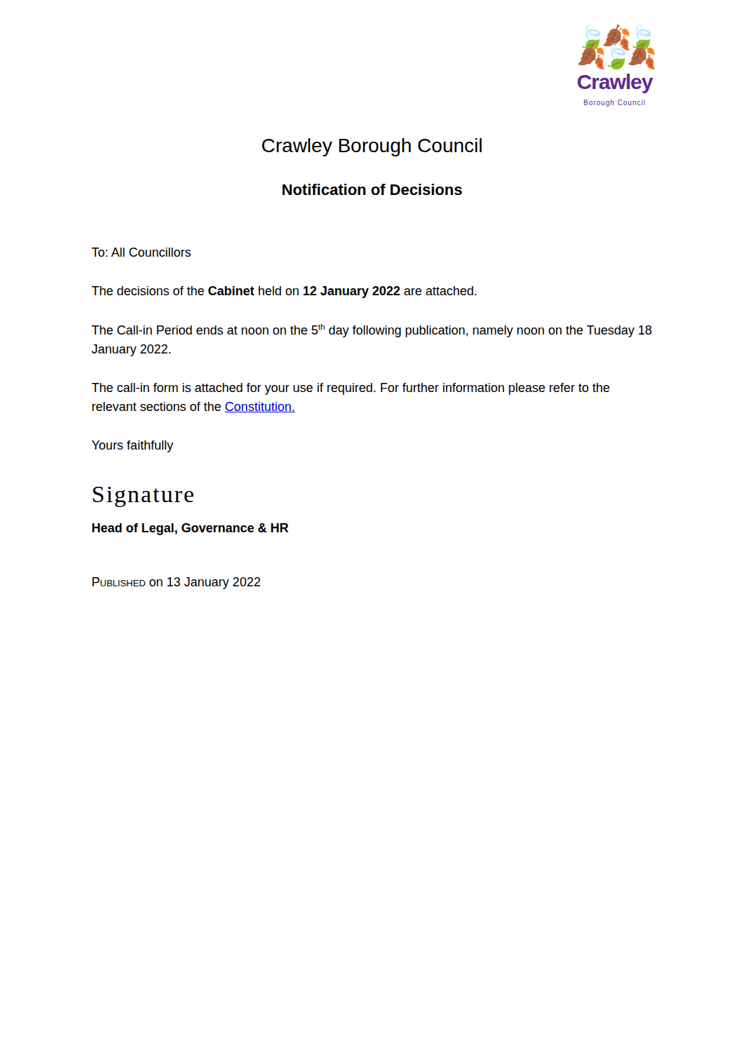🍃🍂🍃 🍂🍃🍂
Crawley
Borough Council
Crawley Borough Council
Notification of Decisions
To: All Councillors
The decisions of the Cabinet held on 12 January 2022 are attached.
The Call-in Period ends at noon on the 5th day following publication, namely noon on the Tuesday 18 January 2022.
The call-in form is attached for your use if required. For further information please refer to the relevant sections of the Constitution.
Yours faithfully
Signature
Head of Legal, Governance & HR
Published on 13 January 2022